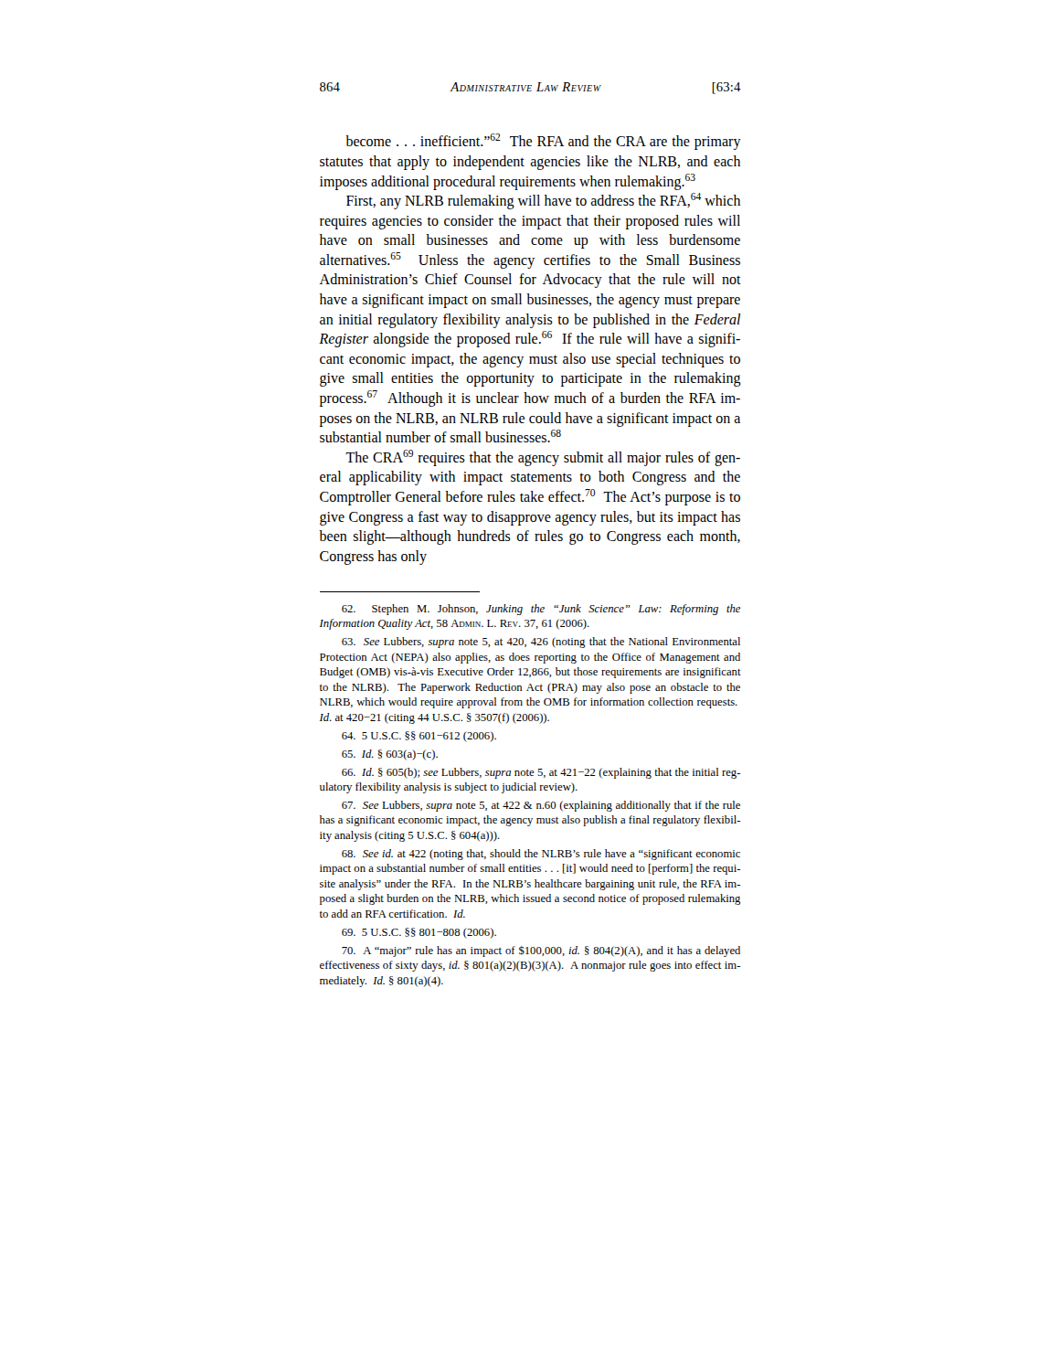864 Administrative Law Review [63:4
become . . . inefficient.”62 The RFA and the CRA are the primary statutes that apply to independent agencies like the NLRB, and each imposes additional procedural requirements when rulemaking.63
First, any NLRB rulemaking will have to address the RFA,64 which requires agencies to consider the impact that their proposed rules will have on small businesses and come up with less burdensome alternatives.65 Unless the agency certifies to the Small Business Administration’s Chief Counsel for Advocacy that the rule will not have a significant impact on small businesses, the agency must prepare an initial regulatory flexibility analysis to be published in the Federal Register alongside the proposed rule.66 If the rule will have a significant economic impact, the agency must also use special techniques to give small entities the opportunity to participate in the rulemaking process.67 Although it is unclear how much of a burden the RFA imposes on the NLRB, an NLRB rule could have a significant impact on a substantial number of small businesses.68
The CRA69 requires that the agency submit all major rules of general applicability with impact statements to both Congress and the Comptroller General before rules take effect.70 The Act’s purpose is to give Congress a fast way to disapprove agency rules, but its impact has been slight—although hundreds of rules go to Congress each month, Congress has only
62. Stephen M. Johnson, Junking the “Junk Science” Law: Reforming the Information Quality Act, 58 Admin. L. Rev. 37, 61 (2006).
63. See Lubbers, supra note 5, at 420, 426 (noting that the National Environmental Protection Act (NEPA) also applies, as does reporting to the Office of Management and Budget (OMB) vis-à-vis Executive Order 12,866, but those requirements are insignificant to the NLRB). The Paperwork Reduction Act (PRA) may also pose an obstacle to the NLRB, which would require approval from the OMB for information collection requests. Id. at 420−21 (citing 44 U.S.C. § 3507(f) (2006)).
64. 5 U.S.C. §§ 601−612 (2006).
65. Id. § 603(a)−(c).
66. Id. § 605(b); see Lubbers, supra note 5, at 421−22 (explaining that the initial regulatory flexibility analysis is subject to judicial review).
67. See Lubbers, supra note 5, at 422 & n.60 (explaining additionally that if the rule has a significant economic impact, the agency must also publish a final regulatory flexibility analysis (citing 5 U.S.C. § 604(a))).
68. See id. at 422 (noting that, should the NLRB’s rule have a “significant economic impact on a substantial number of small entities . . . [it] would need to [perform] the requisite analysis” under the RFA. In the NLRB’s healthcare bargaining unit rule, the RFA imposed a slight burden on the NLRB, which issued a second notice of proposed rulemaking to add an RFA certification. Id.
69. 5 U.S.C. §§ 801−808 (2006).
70. A “major” rule has an impact of $100,000, id. § 804(2)(A), and it has a delayed effectiveness of sixty days, id. § 801(a)(2)(B)(3)(A). A nonmajor rule goes into effect immediately. Id. § 801(a)(4).